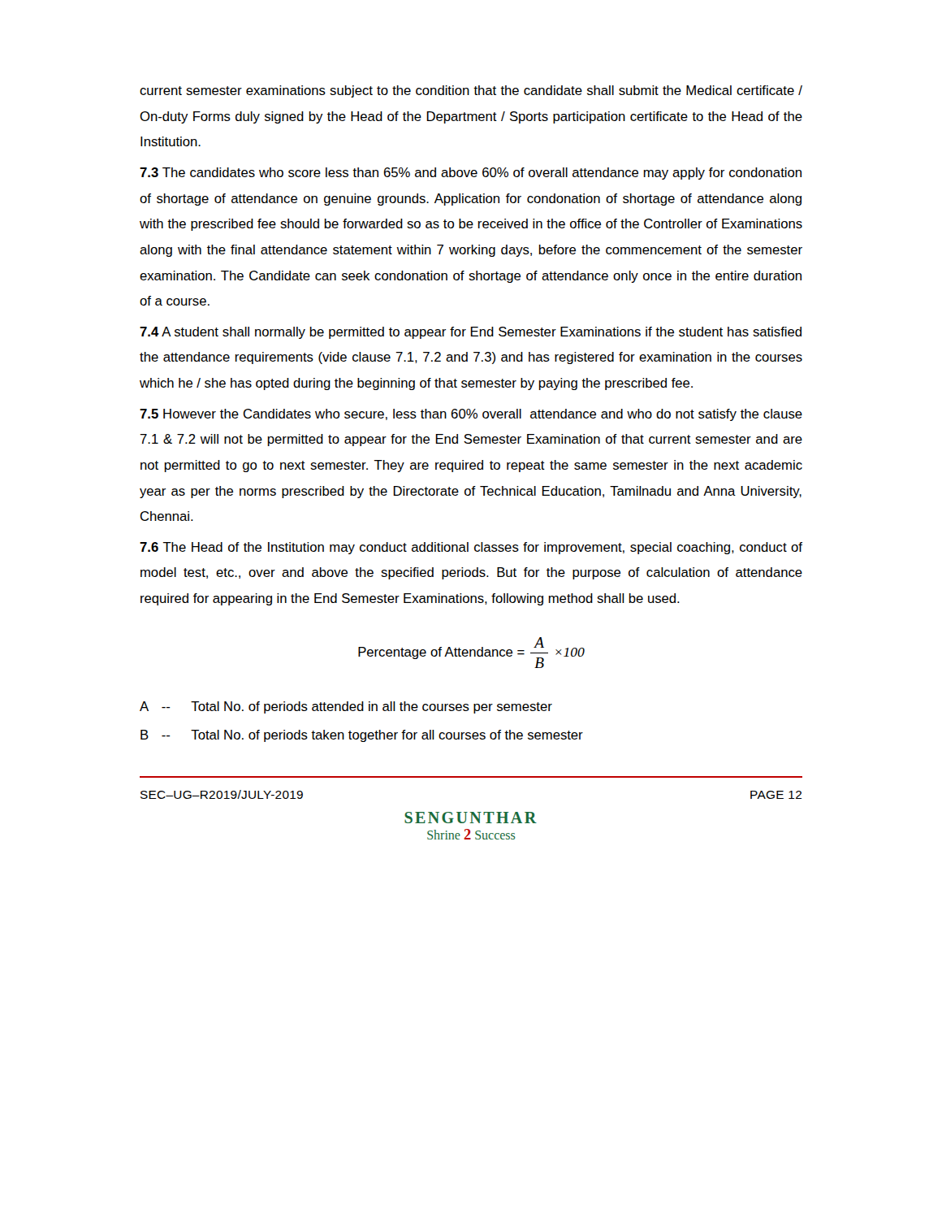current semester examinations subject to the condition that the candidate shall submit the Medical certificate / On-duty Forms duly signed by the Head of the Department / Sports participation certificate to the Head of the Institution.
7.3 The candidates who score less than 65% and above 60% of overall attendance may apply for condonation of shortage of attendance on genuine grounds. Application for condonation of shortage of attendance along with the prescribed fee should be forwarded so as to be received in the office of the Controller of Examinations along with the final attendance statement within 7 working days, before the commencement of the semester examination. The Candidate can seek condonation of shortage of attendance only once in the entire duration of a course.
7.4 A student shall normally be permitted to appear for End Semester Examinations if the student has satisfied the attendance requirements (vide clause 7.1, 7.2 and 7.3) and has registered for examination in the courses which he / she has opted during the beginning of that semester by paying the prescribed fee.
7.5 However the Candidates who secure, less than 60% overall attendance and who do not satisfy the clause 7.1 & 7.2 will not be permitted to appear for the End Semester Examination of that current semester and are not permitted to go to next semester. They are required to repeat the same semester in the next academic year as per the norms prescribed by the Directorate of Technical Education, Tamilnadu and Anna University, Chennai.
7.6 The Head of the Institution may conduct additional classes for improvement, special coaching, conduct of model test, etc., over and above the specified periods. But for the purpose of calculation of attendance required for appearing in the End Semester Examinations, following method shall be used.
Percentage of Attendance = A B ×100
A--Total No. of periods attended in all the courses per semester B--Total No. of periods taken together for all courses of the semester
SEC–UG–R2019/JULY-2019 PAGE 12
SENGUNTHAR
Shrine 2 Success